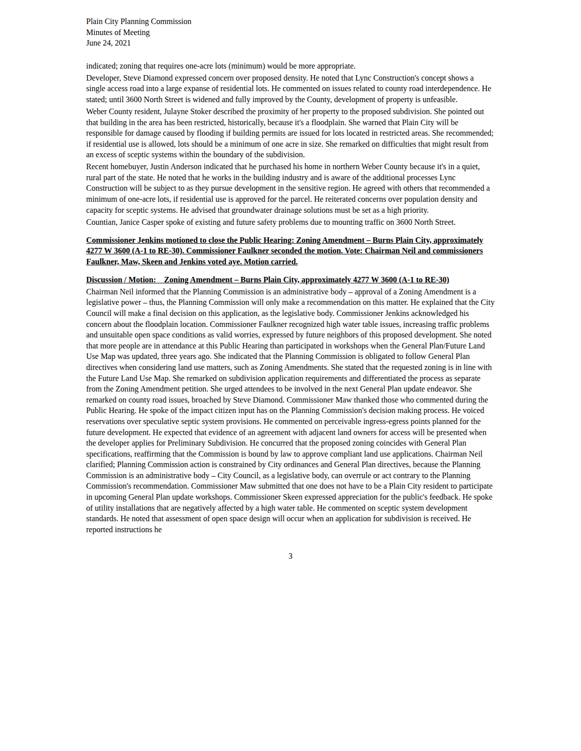Plain City Planning Commission
Minutes of Meeting
June 24, 2021
indicated; zoning that requires one-acre lots (minimum) would be more appropriate.
Developer, Steve Diamond expressed concern over proposed density. He noted that Lync Construction's concept shows a single access road into a large expanse of residential lots. He commented on issues related to county road interdependence. He stated; until 3600 North Street is widened and fully improved by the County, development of property is unfeasible.
Weber County resident, Julayne Stoker described the proximity of her property to the proposed subdivision. She pointed out that building in the area has been restricted, historically, because it's a floodplain. She warned that Plain City will be responsible for damage caused by flooding if building permits are issued for lots located in restricted areas. She recommended; if residential use is allowed, lots should be a minimum of one acre in size. She remarked on difficulties that might result from an excess of sceptic systems within the boundary of the subdivision.
Recent homebuyer, Justin Anderson indicated that he purchased his home in northern Weber County because it's in a quiet, rural part of the state. He noted that he works in the building industry and is aware of the additional processes Lync Construction will be subject to as they pursue development in the sensitive region. He agreed with others that recommended a minimum of one-acre lots, if residential use is approved for the parcel. He reiterated concerns over population density and capacity for sceptic systems. He advised that groundwater drainage solutions must be set as a high priority.
Countian, Janice Casper spoke of existing and future safety problems due to mounting traffic on 3600 North Street.
Commissioner Jenkins motioned to close the Public Hearing: Zoning Amendment – Burns Plain City, approximately 4277 W 3600 (A-1 to RE-30). Commissioner Faulkner seconded the motion. Vote: Chairman Neil and commissioners Faulkner, Maw, Skeen and Jenkins voted aye. Motion carried.
Discussion / Motion: Zoning Amendment – Burns Plain City, approximately 4277 W 3600 (A-1 to RE-30)
Chairman Neil informed that the Planning Commission is an administrative body – approval of a Zoning Amendment is a legislative power – thus, the Planning Commission will only make a recommendation on this matter. He explained that the City Council will make a final decision on this application, as the legislative body. Commissioner Jenkins acknowledged his concern about the floodplain location. Commissioner Faulkner recognized high water table issues, increasing traffic problems and unsuitable open space conditions as valid worries, expressed by future neighbors of this proposed development. She noted that more people are in attendance at this Public Hearing than participated in workshops when the General Plan/Future Land Use Map was updated, three years ago. She indicated that the Planning Commission is obligated to follow General Plan directives when considering land use matters, such as Zoning Amendments. She stated that the requested zoning is in line with the Future Land Use Map. She remarked on subdivision application requirements and differentiated the process as separate from the Zoning Amendment petition. She urged attendees to be involved in the next General Plan update endeavor. She remarked on county road issues, broached by Steve Diamond. Commissioner Maw thanked those who commented during the Public Hearing. He spoke of the impact citizen input has on the Planning Commission's decision making process. He voiced reservations over speculative septic system provisions. He commented on perceivable ingress-egress points planned for the future development. He expected that evidence of an agreement with adjacent land owners for access will be presented when the developer applies for Preliminary Subdivision. He concurred that the proposed zoning coincides with General Plan specifications, reaffirming that the Commission is bound by law to approve compliant land use applications. Chairman Neil clarified; Planning Commission action is constrained by City ordinances and General Plan directives, because the Planning Commission is an administrative body – City Council, as a legislative body, can overrule or act contrary to the Planning Commission's recommendation. Commissioner Maw submitted that one does not have to be a Plain City resident to participate in upcoming General Plan update workshops. Commissioner Skeen expressed appreciation for the public's feedback. He spoke of utility installations that are negatively affected by a high water table. He commented on sceptic system development standards. He noted that assessment of open space design will occur when an application for subdivision is received. He reported instructions he
3